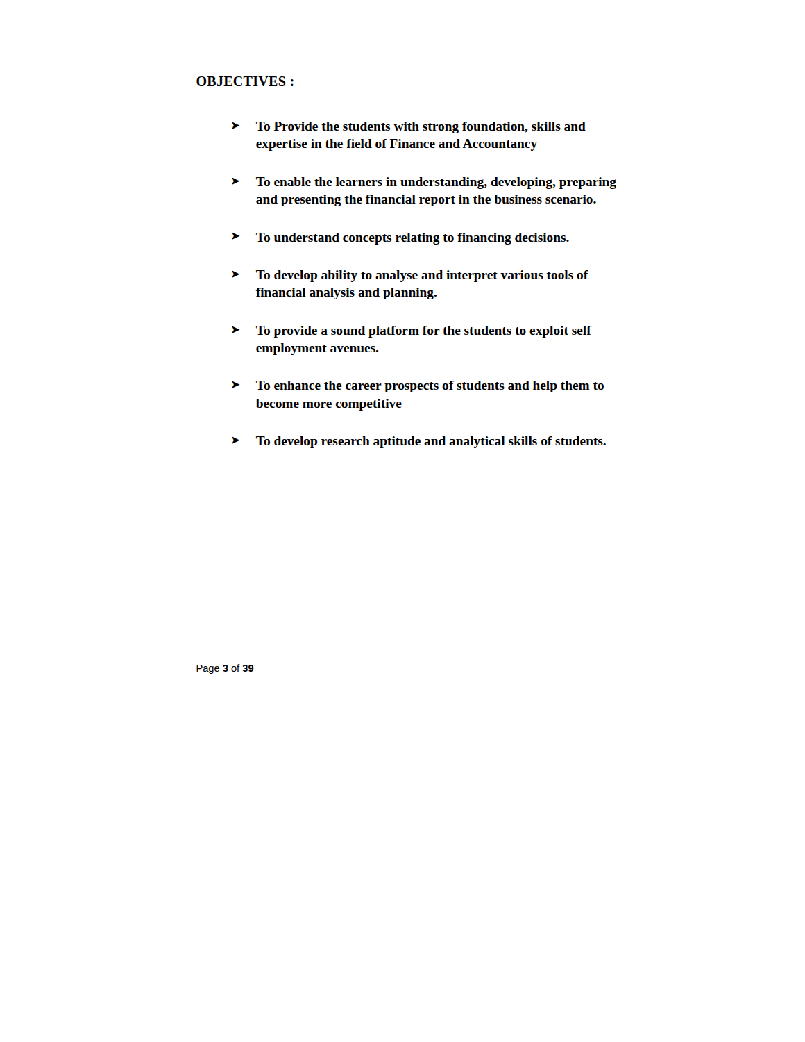OBJECTIVES :
To Provide the students with strong foundation, skills and expertise in the field of Finance and Accountancy
To enable the learners in understanding, developing, preparing and presenting the financial report in the business scenario.
To understand concepts relating to financing decisions.
To develop ability to analyse and interpret various tools of financial analysis and planning.
To provide a sound platform for the students to exploit self employment avenues.
To enhance the career prospects of students and help them to become more competitive
To develop research aptitude and analytical skills of students.
Page 3 of 39